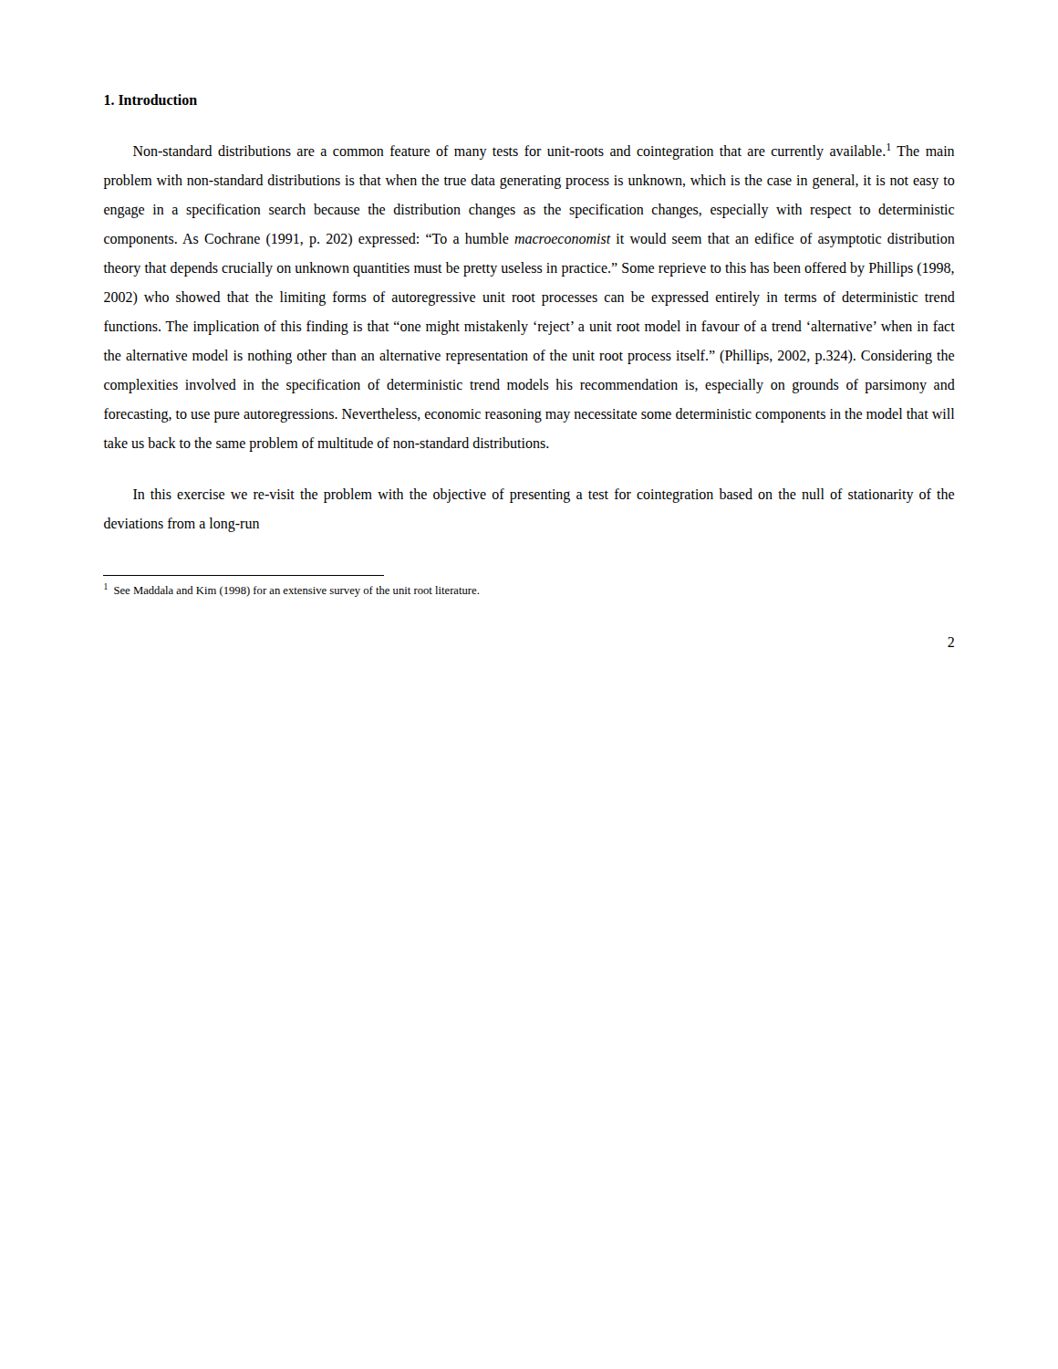1. Introduction
Non-standard distributions are a common feature of many tests for unit-roots and cointegration that are currently available.1 The main problem with non-standard distributions is that when the true data generating process is unknown, which is the case in general, it is not easy to engage in a specification search because the distribution changes as the specification changes, especially with respect to deterministic components. As Cochrane (1991, p. 202) expressed: “To a humble macroeconomist it would seem that an edifice of asymptotic distribution theory that depends crucially on unknown quantities must be pretty useless in practice.” Some reprieve to this has been offered by Phillips (1998, 2002) who showed that the limiting forms of autoregressive unit root processes can be expressed entirely in terms of deterministic trend functions. The implication of this finding is that “one might mistakenly ‘reject’ a unit root model in favour of a trend ‘alternative’ when in fact the alternative model is nothing other than an alternative representation of the unit root process itself.” (Phillips, 2002, p.324). Considering the complexities involved in the specification of deterministic trend models his recommendation is, especially on grounds of parsimony and forecasting, to use pure autoregressions. Nevertheless, economic reasoning may necessitate some deterministic components in the model that will take us back to the same problem of multitude of non-standard distributions.
In this exercise we re-visit the problem with the objective of presenting a test for cointegration based on the null of stationarity of the deviations from a long-run
1 See Maddala and Kim (1998) for an extensive survey of the unit root literature.
2